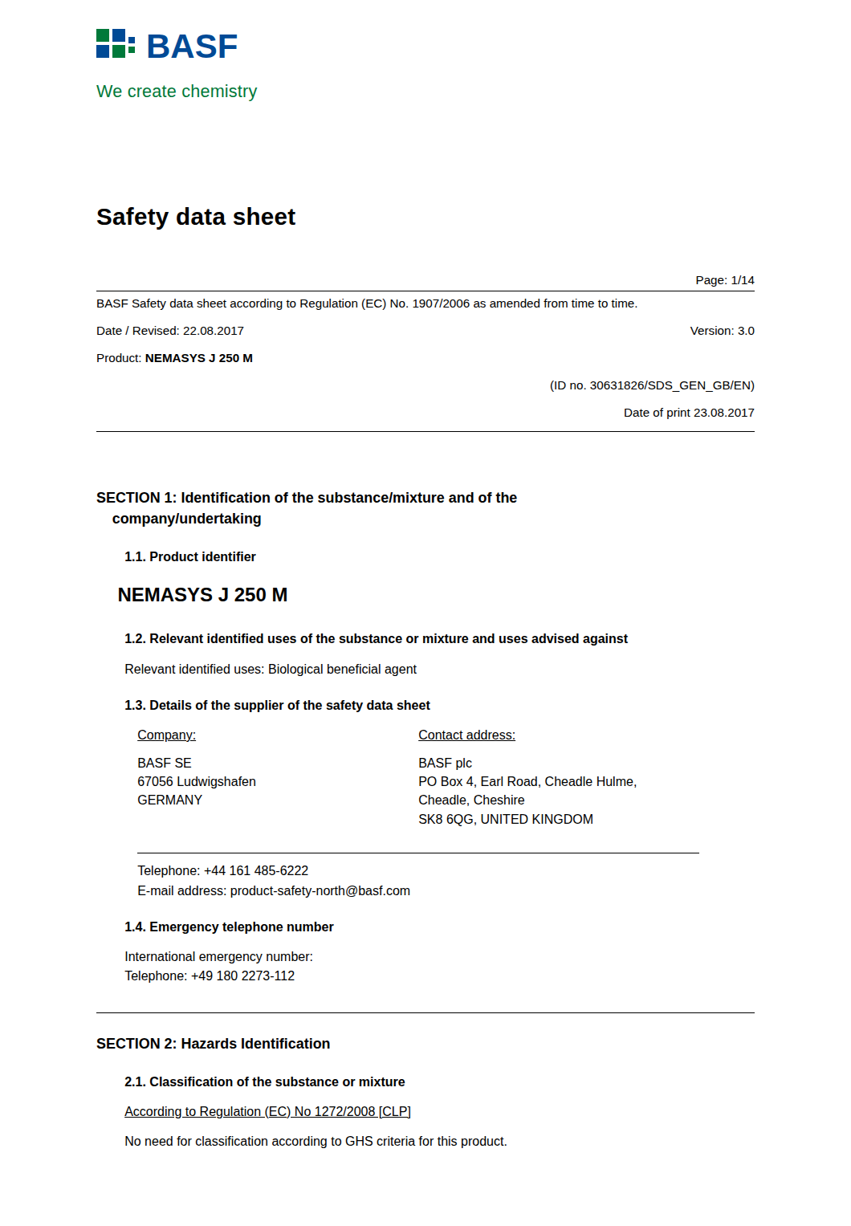BASF
We create chemistry
Safety data sheet
Page: 1/14
BASF Safety data sheet according to Regulation (EC) No. 1907/2006 as amended from time to time.
Date / Revised: 22.08.2017 Version: 3.0
Product: NEMASYS J 250 M
(ID no. 30631826/SDS_GEN_GB/EN)
Date of print 23.08.2017
SECTION 1: Identification of the substance/mixture and of thecompany/undertaking
1.1. Product identifier
NEMASYS J 250 M
1.2. Relevant identified uses of the substance or mixture and uses advised against
Relevant identified uses: Biological beneficial agent
1.3. Details of the supplier of the safety data sheet
| Company: BASF SE 67056 Ludwigshafen GERMANY | Contact address: BASF plc PO Box 4, Earl Road, Cheadle Hulme, Cheadle, Cheshire SK8 6QG, UNITED KINGDOM |
Telephone: +44 161 485-6222
E-mail address: product-safety-north@basf.com
1.4. Emergency telephone number
International emergency number:
Telephone: +49 180 2273-112
SECTION 2: Hazards Identification
2.1. Classification of the substance or mixture
According to Regulation (EC) No 1272/2008 [CLP]
No need for classification according to GHS criteria for this product.